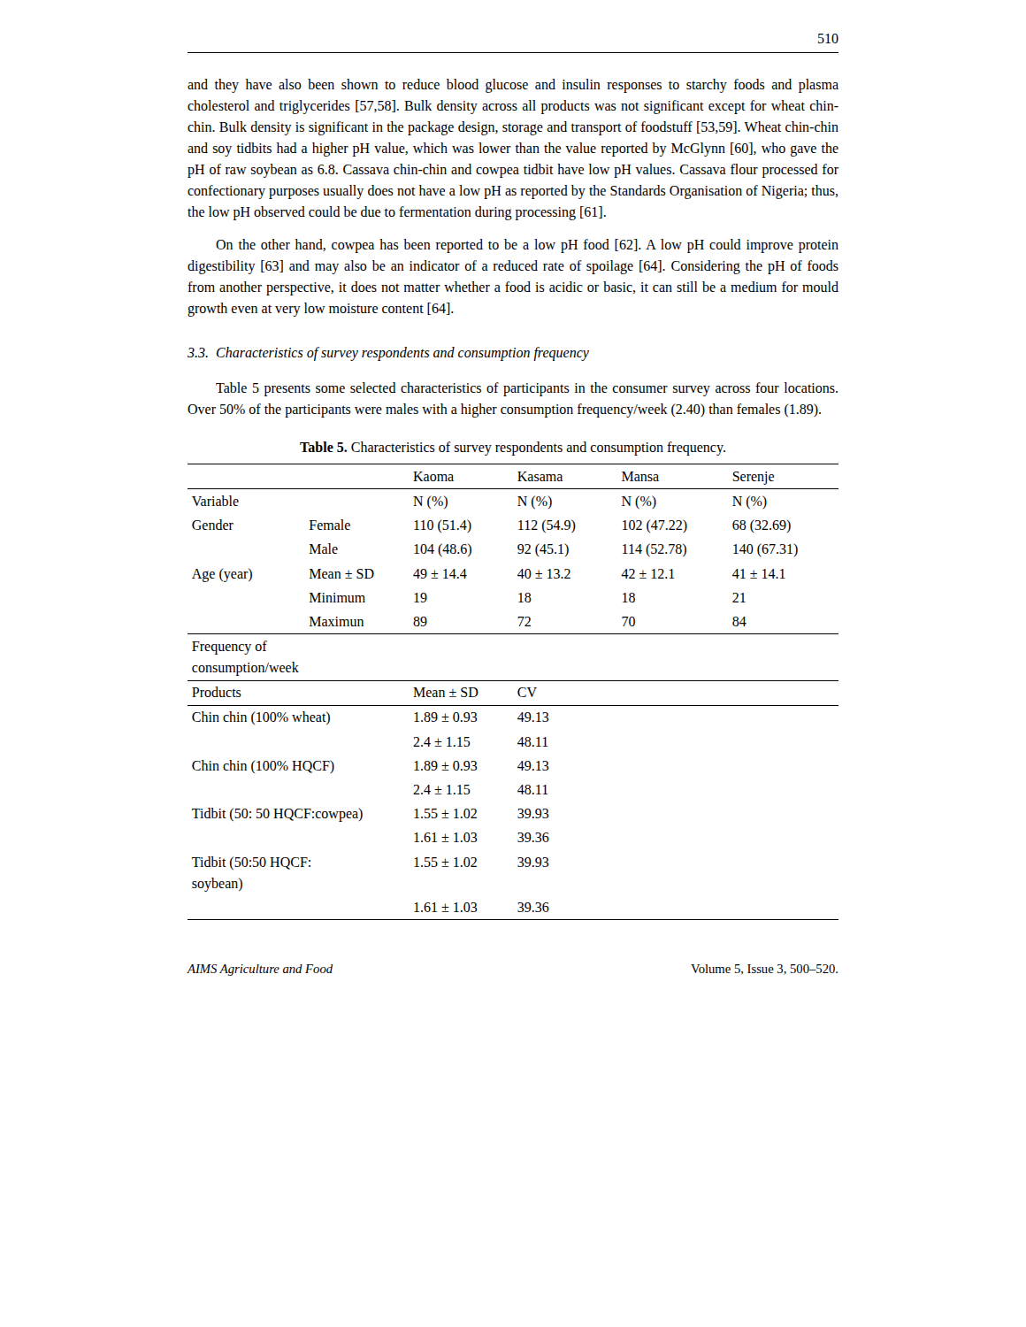510
and they have also been shown to reduce blood glucose and insulin responses to starchy foods and plasma cholesterol and triglycerides [57,58]. Bulk density across all products was not significant except for wheat chin-chin. Bulk density is significant in the package design, storage and transport of foodstuff [53,59]. Wheat chin-chin and soy tidbits had a higher pH value, which was lower than the value reported by McGlynn [60], who gave the pH of raw soybean as 6.8. Cassava chin-chin and cowpea tidbit have low pH values. Cassava flour processed for confectionary purposes usually does not have a low pH as reported by the Standards Organisation of Nigeria; thus, the low pH observed could be due to fermentation during processing [61].
On the other hand, cowpea has been reported to be a low pH food [62]. A low pH could improve protein digestibility [63] and may also be an indicator of a reduced rate of spoilage [64]. Considering the pH of foods from another perspective, it does not matter whether a food is acidic or basic, it can still be a medium for mould growth even at very low moisture content [64].
3.3. Characteristics of survey respondents and consumption frequency
Table 5 presents some selected characteristics of participants in the consumer survey across four locations. Over 50% of the participants were males with a higher consumption frequency/week (2.40) than females (1.89).
Table 5. Characteristics of survey respondents and consumption frequency.
| | | Kaoma | Kasama | Mansa | Serenje |
| Variable | | N (%) | N (%) | N (%) | N (%) |
| Gender | Female | 110 (51.4) | 112 (54.9) | 102 (47.22) | 68 (32.69) |
| | Male | 104 (48.6) | 92 (45.1) | 114 (52.78) | 140 (67.31) |
| Age (year) | Mean ± SD | 49 ± 14.4 | 40 ± 13.2 | 42 ± 12.1 | 41 ± 14.1 |
| | Minimum | 19 | 18 | 18 | 21 |
| | Maximun | 89 | 72 | 70 | 84 |
| Frequency of consumption/week | | | | |
| Products | Mean ± SD | CV | | |
| Chin chin (100% wheat) | 1.89 ± 0.93 | 49.13 | | |
| | 2.4 ± 1.15 | 48.11 | | |
| Chin chin (100% HQCF) | 1.89 ± 0.93 | 49.13 | | |
| | 2.4 ± 1.15 | 48.11 | | |
| Tidbit (50: 50 HQCF:cowpea) | 1.55 ± 1.02 | 39.93 | | |
| | 1.61 ± 1.03 | 39.36 | | |
| Tidbit (50:50 HQCF: soybean) | 1.55 ± 1.02 | 39.93 | | |
| | 1.61 ± 1.03 | 39.36 | | |
AIMS Agriculture and Food
Volume 5, Issue 3, 500–520.